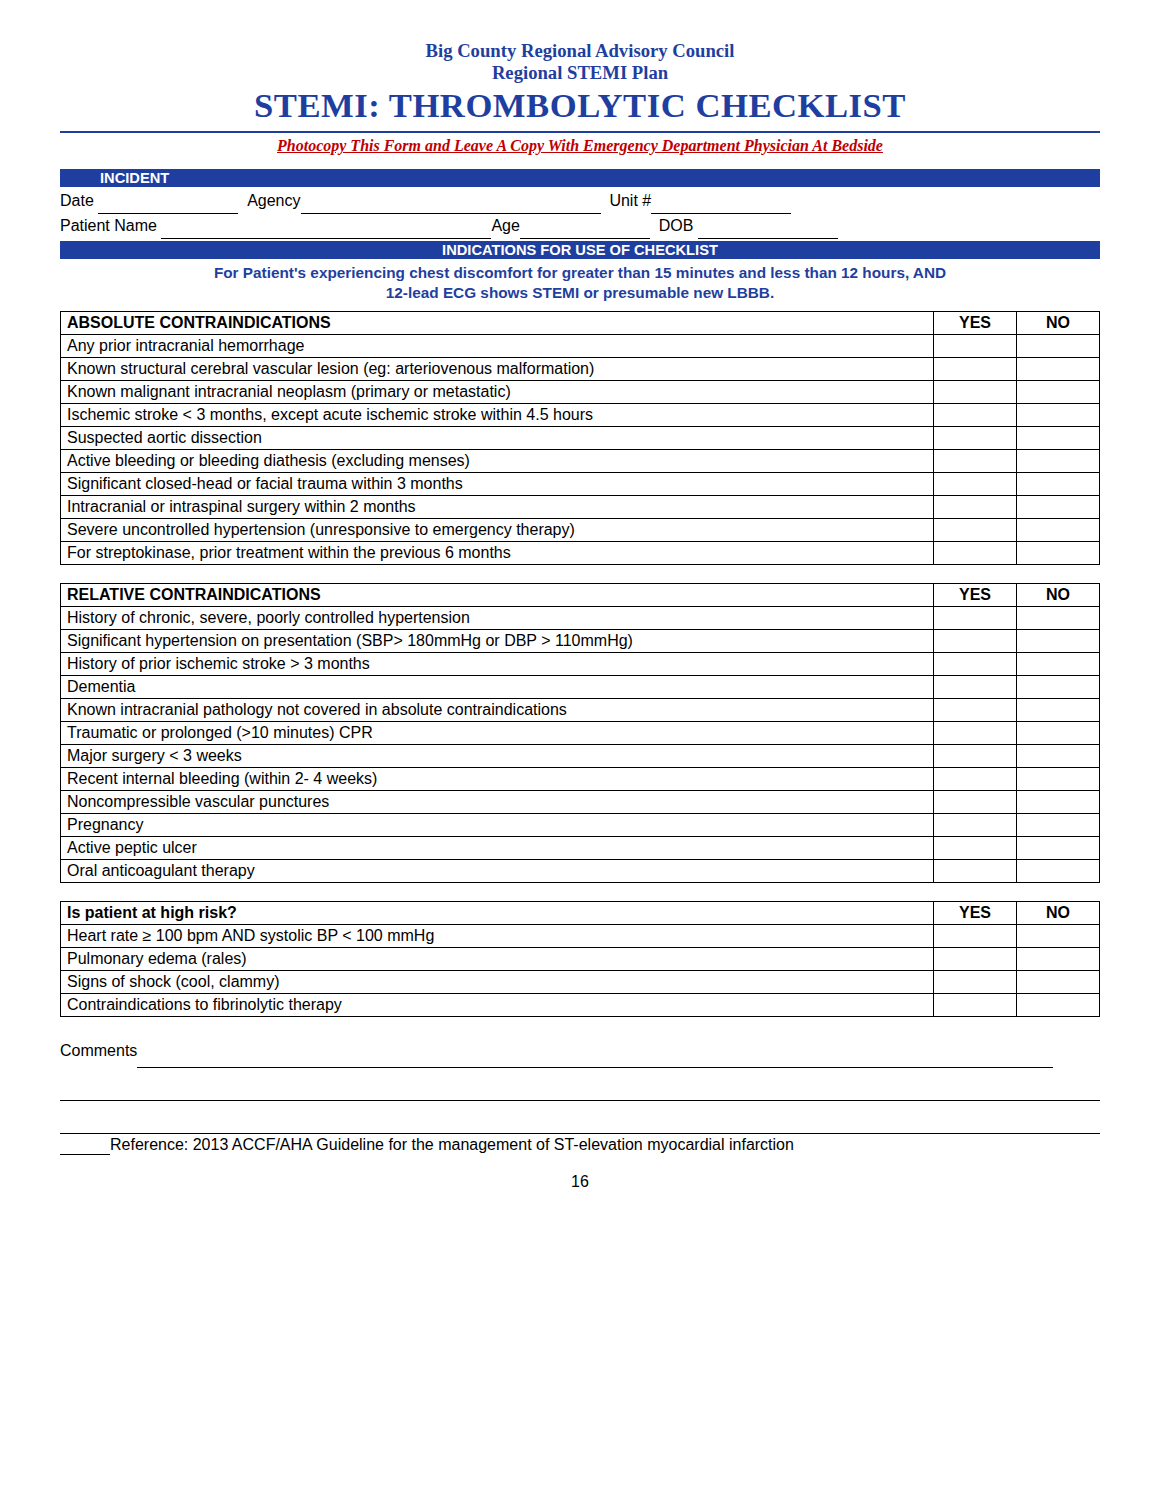Big County Regional Advisory Council
Regional STEMI Plan
STEMI: THROMBOLYTIC CHECKLIST
Photocopy This Form and Leave A Copy With Emergency Department Physician At Bedside
INCIDENT
Date Agency Unit #
Patient Name Age DOB
INDICATIONS FOR USE OF CHECKLIST
For Patient's experiencing chest discomfort for greater than 15 minutes and less than 12 hours, AND
12-lead ECG shows STEMI or presumable new LBBB.
| ABSOLUTE CONTRAINDICATIONS | YES | NO |
| --- | --- | --- |
| Any prior intracranial hemorrhage | | |
| Known structural cerebral vascular lesion (eg: arteriovenous malformation) | | |
| Known malignant intracranial neoplasm (primary or metastatic) | | |
| Ischemic stroke < 3 months, except acute ischemic stroke within 4.5 hours | | |
| Suspected aortic dissection | | |
| Active bleeding or bleeding diathesis (excluding menses) | | |
| Significant closed-head or facial trauma within 3 months | | |
| Intracranial or intraspinal surgery within 2 months | | |
| Severe uncontrolled hypertension (unresponsive to emergency therapy) | | |
| For streptokinase, prior treatment within the previous 6 months | | |
| RELATIVE CONTRAINDICATIONS | YES | NO |
| --- | --- | --- |
| History of chronic, severe, poorly controlled hypertension | | |
| Significant hypertension on presentation (SBP> 180mmHg or DBP > 110mmHg) | | |
| History of prior ischemic stroke > 3 months | | |
| Dementia | | |
| Known intracranial pathology not covered in absolute contraindications | | |
| Traumatic or prolonged (>10 minutes) CPR | | |
| Major surgery < 3 weeks | | |
| Recent internal bleeding (within 2- 4 weeks) | | |
| Noncompressible vascular punctures | | |
| Pregnancy | | |
| Active peptic ulcer | | |
| Oral anticoagulant therapy | | |
| Is patient at high risk? | YES | NO |
| --- | --- | --- |
| Heart rate ≥ 100 bpm AND systolic BP < 100 mmHg | | |
| Pulmonary edema (rales) | | |
| Signs of shock (cool, clammy) | | |
| Contraindications to fibrinolytic therapy | | |
Comments
Reference: 2013 ACCF/AHA Guideline for the management of ST-elevation myocardial infarction
16